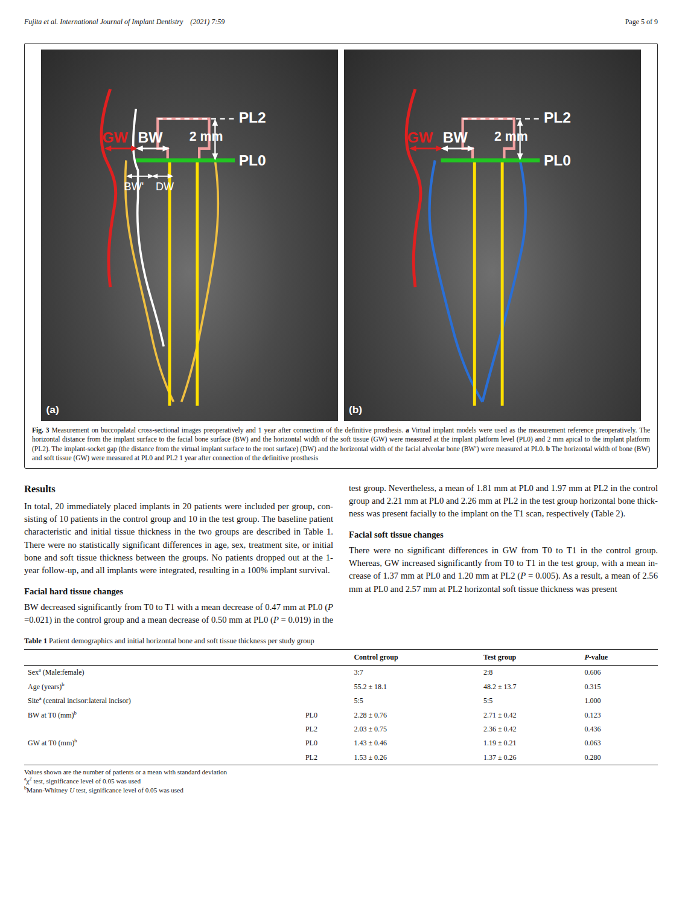Fujita et al. International Journal of Implant Dentistry (2021) 7:59
Page 5 of 9
2 mm PL2 PL0 GW BW BW' DW (a)
2 mm PL2 PL0 GW BW (b)
Fig. 3 Measurement on buccopalatal cross-sectional images preoperatively and 1 year after connection of the definitive prosthesis. a Virtual implant models were used as the measurement reference preoperatively. The horizontal distance from the implant surface to the facial bone surface (BW) and the horizontal width of the soft tissue (GW) were measured at the implant platform level (PL0) and 2 mm apical to the implant platform (PL2). The implant-socket gap (the distance from the virtual implant surface to the root surface) (DW) and the horizontal width of the facial alveolar bone (BW′) were measured at PL0. b The horizontal width of bone (BW) and soft tissue (GW) were measured at PL0 and PL2 1 year after connection of the definitive prosthesis
Results
In total, 20 immediately placed implants in 20 patients were included per group, consisting of 10 patients in the control group and 10 in the test group. The baseline patient characteristic and initial tissue thickness in the two groups are described in Table 1. There were no statistically significant differences in age, sex, treatment site, or initial bone and soft tissue thickness between the groups. No patients dropped out at the 1-year follow-up, and all implants were integrated, resulting in a 100% implant survival.
Facial hard tissue changes
BW decreased significantly from T0 to T1 with a mean decrease of 0.47 mm at PL0 (P =0.021) in the control group and a mean decrease of 0.50 mm at PL0 (P = 0.019) in the test group. Nevertheless, a mean of 1.81 mm at PL0 and 1.97 mm at PL2 in the control group and 2.21 mm at PL0 and 2.26 mm at PL2 in the test group horizontal bone thickness was present facially to the implant on the T1 scan, respectively (Table 2).
Facial soft tissue changes
There were no significant differences in GW from T0 to T1 in the control group. Whereas, GW increased significantly from T0 to T1 in the test group, with a mean increase of 1.37 mm at PL0 and 1.20 mm at PL2 (P = 0.005). As a result, a mean of 2.56 mm at PL0 and 2.57 mm at PL2 horizontal soft tissue thickness was present
Table 1 Patient demographics and initial horizontal bone and soft tissue thickness per study group
| | | Control group | Test group | P -value |
| --- | --- | --- | --- | --- |
| Sex a (Male:female) | | 3:7 | 2:8 | 0.606 |
| Age (years) b | | 55.2 ± 18.1 | 48.2 ± 13.7 | 0.315 |
| Site a (central incisor:lateral incisor) | | 5:5 | 5:5 | 1.000 |
| BW at T0 (mm) b | PL0 | 2.28 ± 0.76 | 2.71 ± 0.42 | 0.123 |
| | PL2 | 2.03 ± 0.75 | 2.36 ± 0.42 | 0.436 |
| GW at T0 (mm) b | PL0 | 1.43 ± 0.46 | 1.19 ± 0.21 | 0.063 |
| | PL2 | 1.53 ± 0.26 | 1.37 ± 0.26 | 0.280 |
Values shown are the number of patients or a mean with standard deviation
aχ2 test, significance level of 0.05 was used
bMann-Whitney U test, significance level of 0.05 was used